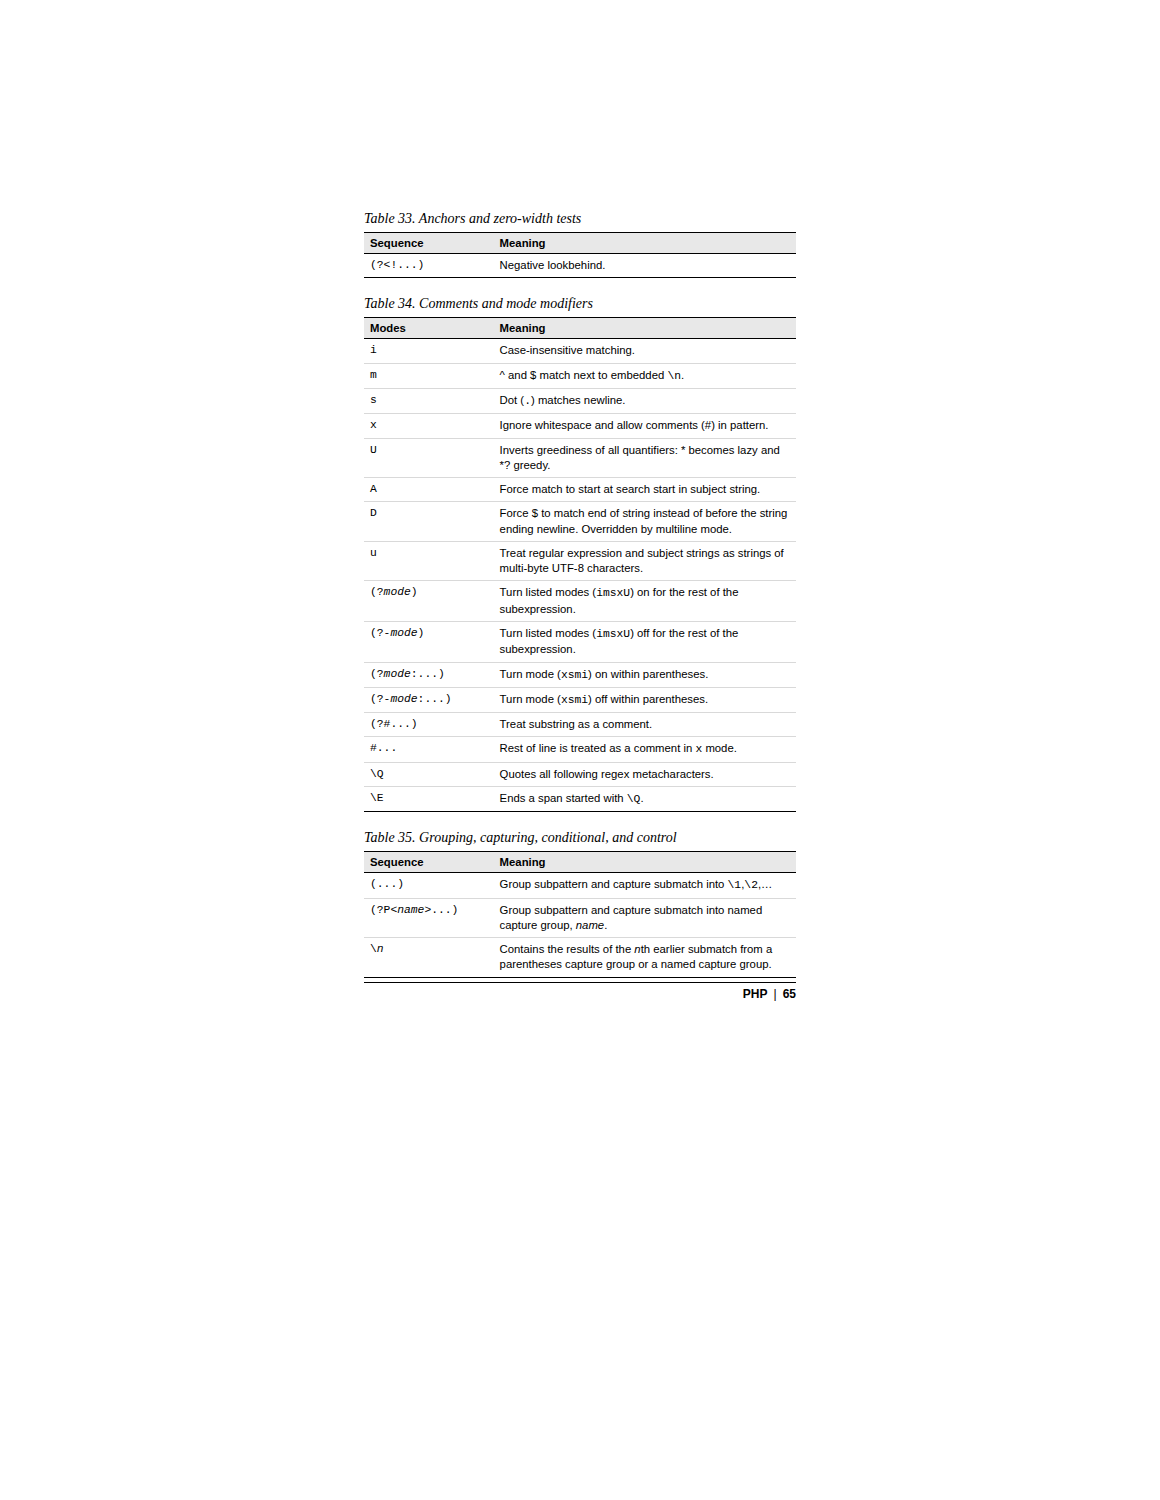Table 33. Anchors and zero-width tests
| Sequence | Meaning |
| --- | --- |
| (?<!...) | Negative lookbehind. |
Table 34. Comments and mode modifiers
| Modes | Meaning |
| --- | --- |
| i | Case-insensitive matching. |
| m | ^ and $ match next to embedded \n . |
| s | Dot ( . ) matches newline. |
| x | Ignore whitespace and allow comments (#) in pattern. |
| U | Inverts greediness of all quantifiers: * becomes lazy and *? greedy. |
| A | Force match to start at search start in subject string. |
| D | Force $ to match end of string instead of before the string ending newline. Overridden by multiline mode. |
| u | Treat regular expression and subject strings as strings of multi-byte UTF-8 characters. |
| (? mode ) | Turn listed modes ( imsxU ) on for the rest of the subexpression. |
| (?- mode ) | Turn listed modes ( imsxU ) off for the rest of the subexpression. |
| (? mode :...) | Turn mode ( xsmi ) on within parentheses. |
| (?- mode :...) | Turn mode ( xsmi ) off within parentheses. |
| (?#...) | Treat substring as a comment. |
| #... | Rest of line is treated as a comment in x mode. |
| \Q | Quotes all following regex metacharacters. |
| \E | Ends a span started with \Q . |
Table 35. Grouping, capturing, conditional, and control
| Sequence | Meaning |
| --- | --- |
| (...) | Group subpattern and capture submatch into \1 , \2 ,… |
| (?P< name >...) | Group subpattern and capture submatch into named capture group, name . |
| \ n | Contains the results of the n th earlier submatch from a parentheses capture group or a named capture group. |
PHP|65